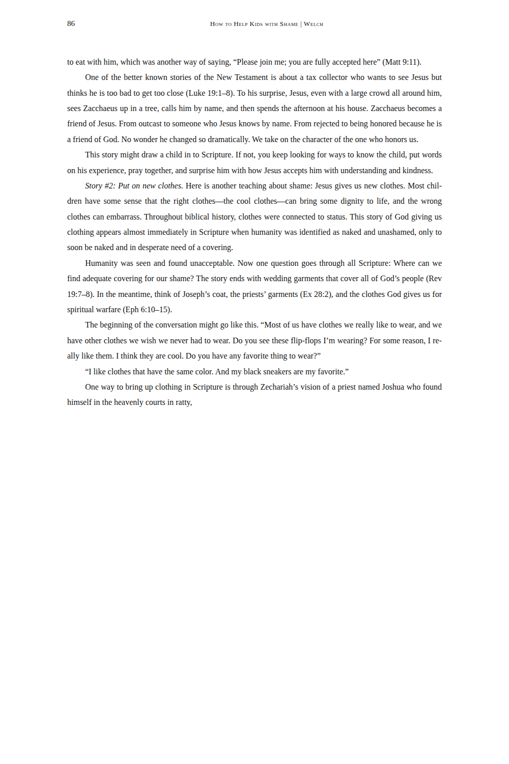86 How to Help Kids with Shame | Welch
to eat with him, which was another way of saying, “Please join me; you are fully accepted here” (Matt 9:11).
One of the better known stories of the New Testament is about a tax collector who wants to see Jesus but thinks he is too bad to get too close (Luke 19:1–8). To his surprise, Jesus, even with a large crowd all around him, sees Zacchaeus up in a tree, calls him by name, and then spends the afternoon at his house. Zacchaeus becomes a friend of Jesus. From outcast to someone who Jesus knows by name. From rejected to being honored because he is a friend of God. No wonder he changed so dramatically. We take on the character of the one who honors us.
This story might draw a child in to Scripture. If not, you keep looking for ways to know the child, put words on his experience, pray together, and surprise him with how Jesus accepts him with understanding and kindness.
Story #2: Put on new clothes. Here is another teaching about shame: Jesus gives us new clothes. Most children have some sense that the right clothes—the cool clothes—can bring some dignity to life, and the wrong clothes can embarrass. Throughout biblical history, clothes were connected to status. This story of God giving us clothing appears almost immediately in Scripture when humanity was identified as naked and unashamed, only to soon be naked and in desperate need of a covering.
Humanity was seen and found unacceptable. Now one question goes through all Scripture: Where can we find adequate covering for our shame? The story ends with wedding garments that cover all of God’s people (Rev 19:7–8). In the meantime, think of Joseph’s coat, the priests’ garments (Ex 28:2), and the clothes God gives us for spiritual warfare (Eph 6:10–15).
The beginning of the conversation might go like this. “Most of us have clothes we really like to wear, and we have other clothes we wish we never had to wear. Do you see these flip-flops I’m wearing? For some reason, I really like them. I think they are cool. Do you have any favorite thing to wear?”
“I like clothes that have the same color. And my black sneakers are my favorite.”
One way to bring up clothing in Scripture is through Zechariah’s vision of a priest named Joshua who found himself in the heavenly courts in ratty,